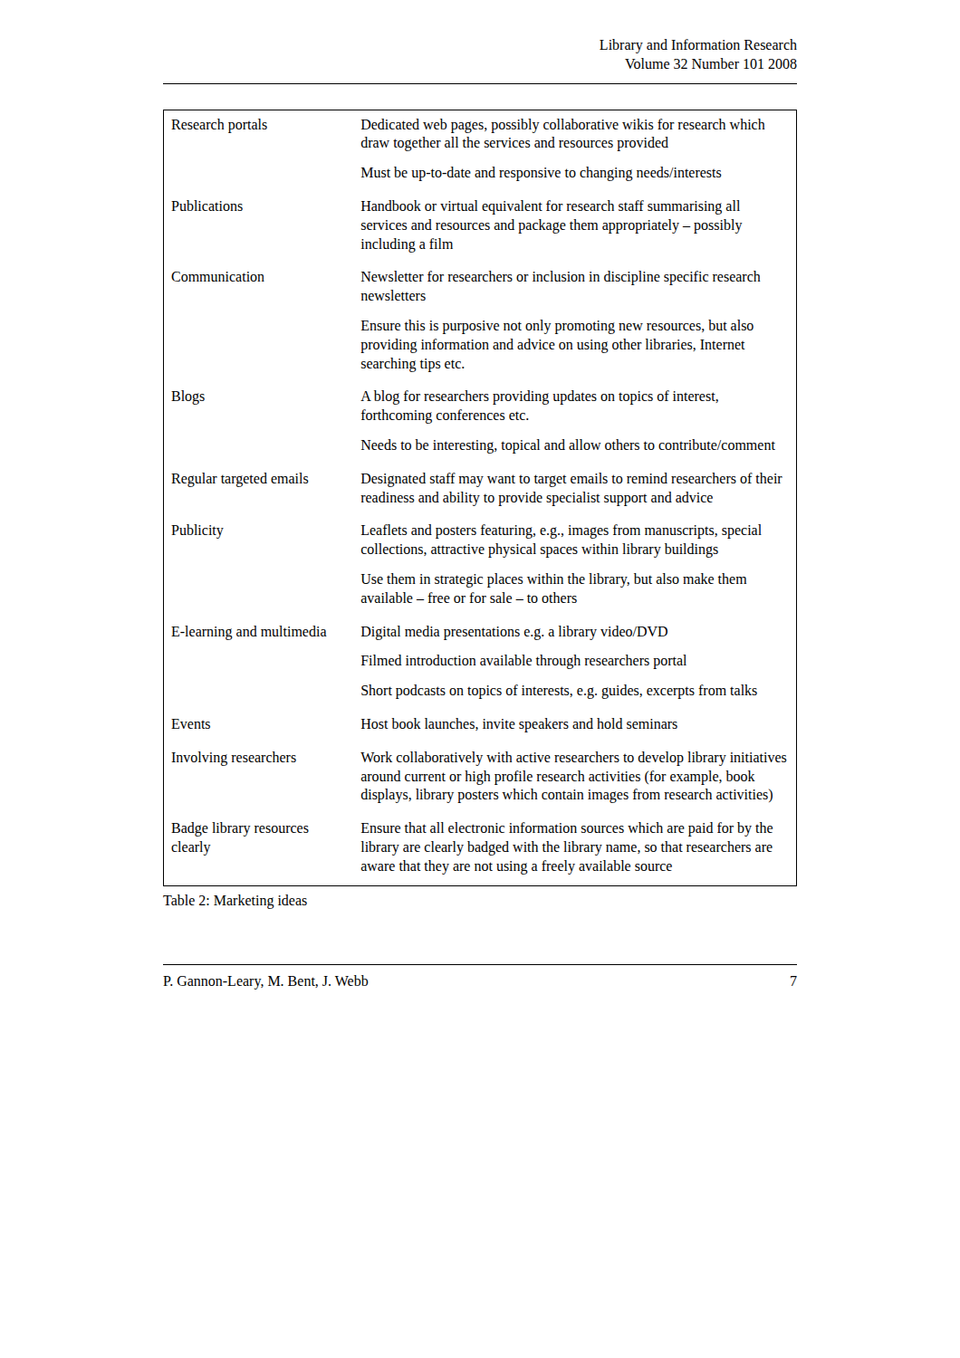Library and Information Research
Volume 32 Number 101 2008
| Research portals | Dedicated web pages, possibly collaborative wikis for research which draw together all the services and resources provided Must be up-to-date and responsive to changing needs/interests |
| Publications | Handbook or virtual equivalent for research staff summarising all services and resources and package them appropriately – possibly including a film |
| Communication | Newsletter for researchers or inclusion in discipline specific research newsletters Ensure this is purposive not only promoting new resources, but also providing information and advice on using other libraries, Internet searching tips etc. |
| Blogs | A blog for researchers providing updates on topics of interest, forthcoming conferences etc. Needs to be interesting, topical and allow others to contribute/comment |
| Regular targeted emails | Designated staff may want to target emails to remind researchers of their readiness and ability to provide specialist support and advice |
| Publicity | Leaflets and posters featuring, e.g., images from manuscripts, special collections, attractive physical spaces within library buildings Use them in strategic places within the library, but also make them available – free or for sale – to others |
| E-learning and multimedia | Digital media presentations e.g. a library video/DVD Filmed introduction available through researchers portal Short podcasts on topics of interests, e.g. guides, excerpts from talks |
| Events | Host book launches, invite speakers and hold seminars |
| Involving researchers | Work collaboratively with active researchers to develop library initiatives around current or high profile research activities (for example, book displays, library posters which contain images from research activities) |
| Badge library resources clearly | Ensure that all electronic information sources which are paid for by the library are clearly badged with the library name, so that researchers are aware that they are not using a freely available source |
Table 2: Marketing ideas
P. Gannon-Leary, M. Bent, J. Webb
7